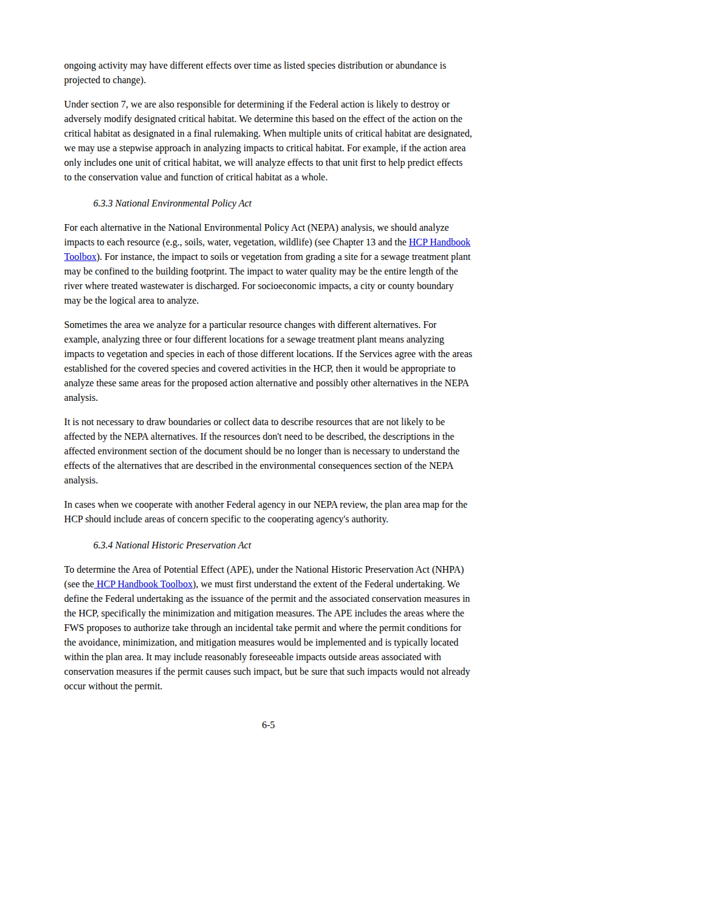ongoing activity may have different effects over time as listed species distribution or abundance is projected to change).
Under section 7, we are also responsible for determining if the Federal action is likely to destroy or adversely modify designated critical habitat. We determine this based on the effect of the action on the critical habitat as designated in a final rulemaking. When multiple units of critical habitat are designated, we may use a stepwise approach in analyzing impacts to critical habitat. For example, if the action area only includes one unit of critical habitat, we will analyze effects to that unit first to help predict effects to the conservation value and function of critical habitat as a whole.
6.3.3 National Environmental Policy Act
For each alternative in the National Environmental Policy Act (NEPA) analysis, we should analyze impacts to each resource (e.g., soils, water, vegetation, wildlife) (see Chapter 13 and the HCP Handbook Toolbox). For instance, the impact to soils or vegetation from grading a site for a sewage treatment plant may be confined to the building footprint. The impact to water quality may be the entire length of the river where treated wastewater is discharged. For socioeconomic impacts, a city or county boundary may be the logical area to analyze.
Sometimes the area we analyze for a particular resource changes with different alternatives. For example, analyzing three or four different locations for a sewage treatment plant means analyzing impacts to vegetation and species in each of those different locations. If the Services agree with the areas established for the covered species and covered activities in the HCP, then it would be appropriate to analyze these same areas for the proposed action alternative and possibly other alternatives in the NEPA analysis.
It is not necessary to draw boundaries or collect data to describe resources that are not likely to be affected by the NEPA alternatives. If the resources don't need to be described, the descriptions in the affected environment section of the document should be no longer than is necessary to understand the effects of the alternatives that are described in the environmental consequences section of the NEPA analysis.
In cases when we cooperate with another Federal agency in our NEPA review, the plan area map for the HCP should include areas of concern specific to the cooperating agency's authority.
6.3.4 National Historic Preservation Act
To determine the Area of Potential Effect (APE), under the National Historic Preservation Act (NHPA) (see the HCP Handbook Toolbox), we must first understand the extent of the Federal undertaking. We define the Federal undertaking as the issuance of the permit and the associated conservation measures in the HCP, specifically the minimization and mitigation measures. The APE includes the areas where the FWS proposes to authorize take through an incidental take permit and where the permit conditions for the avoidance, minimization, and mitigation measures would be implemented and is typically located within the plan area. It may include reasonably foreseeable impacts outside areas associated with conservation measures if the permit causes such impact, but be sure that such impacts would not already occur without the permit.
6-5